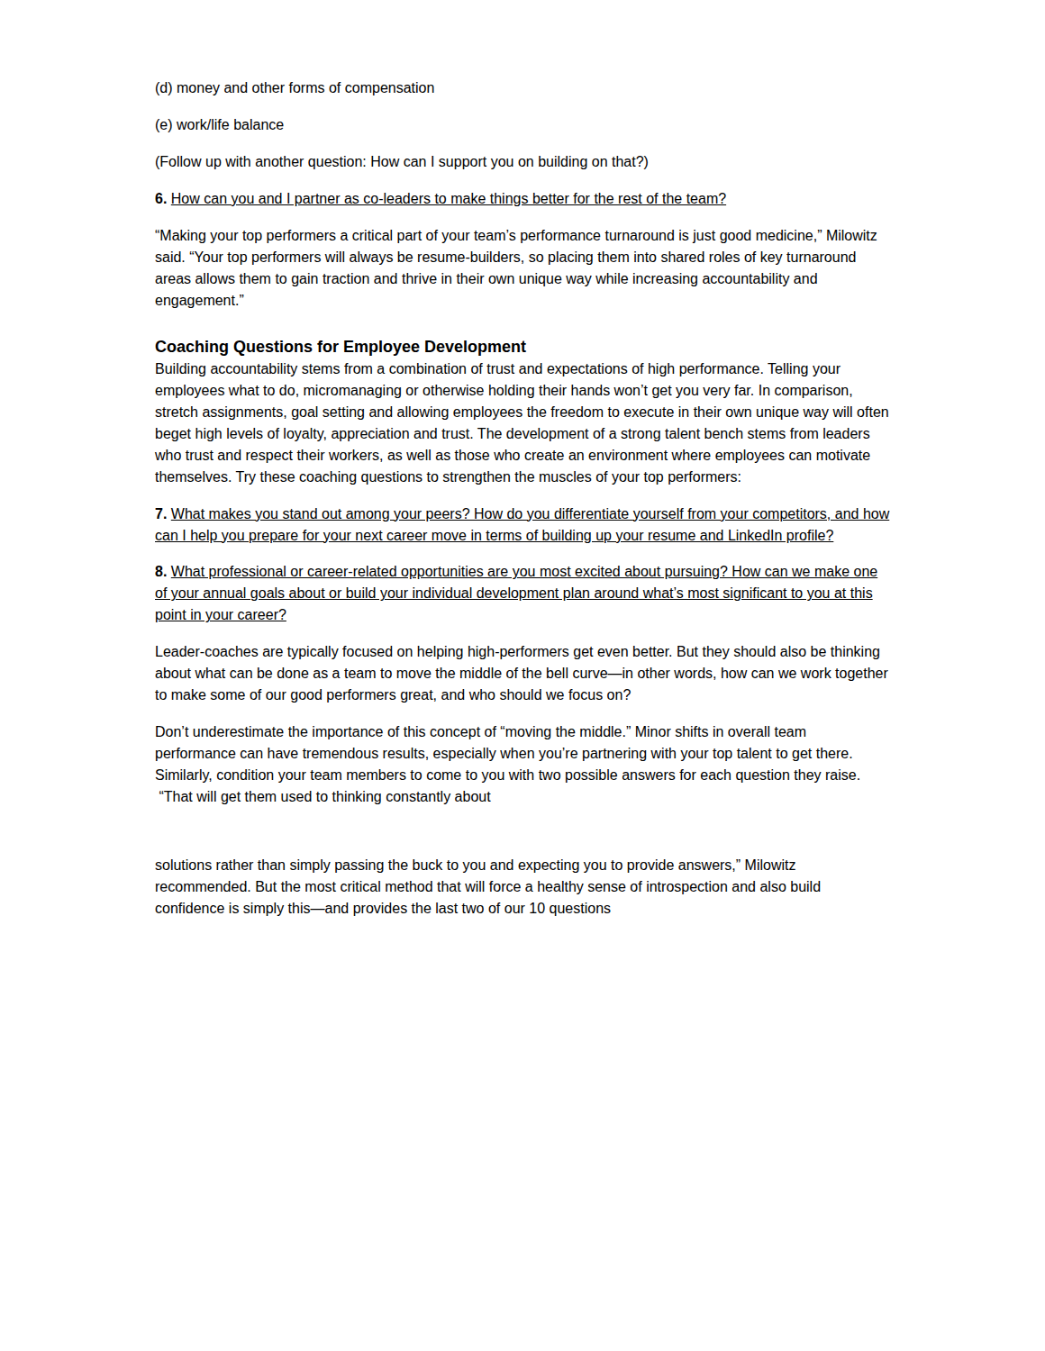(d) money and other forms of compensation
(e) work/life balance
(Follow up with another question: How can I support you on building on that?)
6. How can you and I partner as co-leaders to make things better for the rest of the team?
“Making your top performers a critical part of your team’s performance turnaround is just good medicine,” Milowitz said. “Your top performers will always be resume-builders, so placing them into shared roles of key turnaround areas allows them to gain traction and thrive in their own unique way while increasing accountability and engagement.”
Coaching Questions for Employee Development
Building accountability stems from a combination of trust and expectations of high performance. Telling your employees what to do, micromanaging or otherwise holding their hands won’t get you very far. In comparison, stretch assignments, goal setting and allowing employees the freedom to execute in their own unique way will often beget high levels of loyalty, appreciation and trust. The development of a strong talent bench stems from leaders who trust and respect their workers, as well as those who create an environment where employees can motivate themselves. Try these coaching questions to strengthen the muscles of your top performers:
7. What makes you stand out among your peers? How do you differentiate yourself from your competitors, and how can I help you prepare for your next career move in terms of building up your resume and LinkedIn profile?
8. What professional or career-related opportunities are you most excited about pursuing? How can we make one of your annual goals about or build your individual development plan around what’s most significant to you at this point in your career?
Leader-coaches are typically focused on helping high-performers get even better. But they should also be thinking about what can be done as a team to move the middle of the bell curve—in other words, how can we work together to make some of our good performers great, and who should we focus on?
Don’t underestimate the importance of this concept of “moving the middle.” Minor shifts in overall team performance can have tremendous results, especially when you’re partnering with your top talent to get there. Similarly, condition your team members to come to you with two possible answers for each question they raise. “That will get them used to thinking constantly about
solutions rather than simply passing the buck to you and expecting you to provide answers,” Milowitz recommended. But the most critical method that will force a healthy sense of introspection and also build confidence is simply this—and provides the last two of our 10 questions